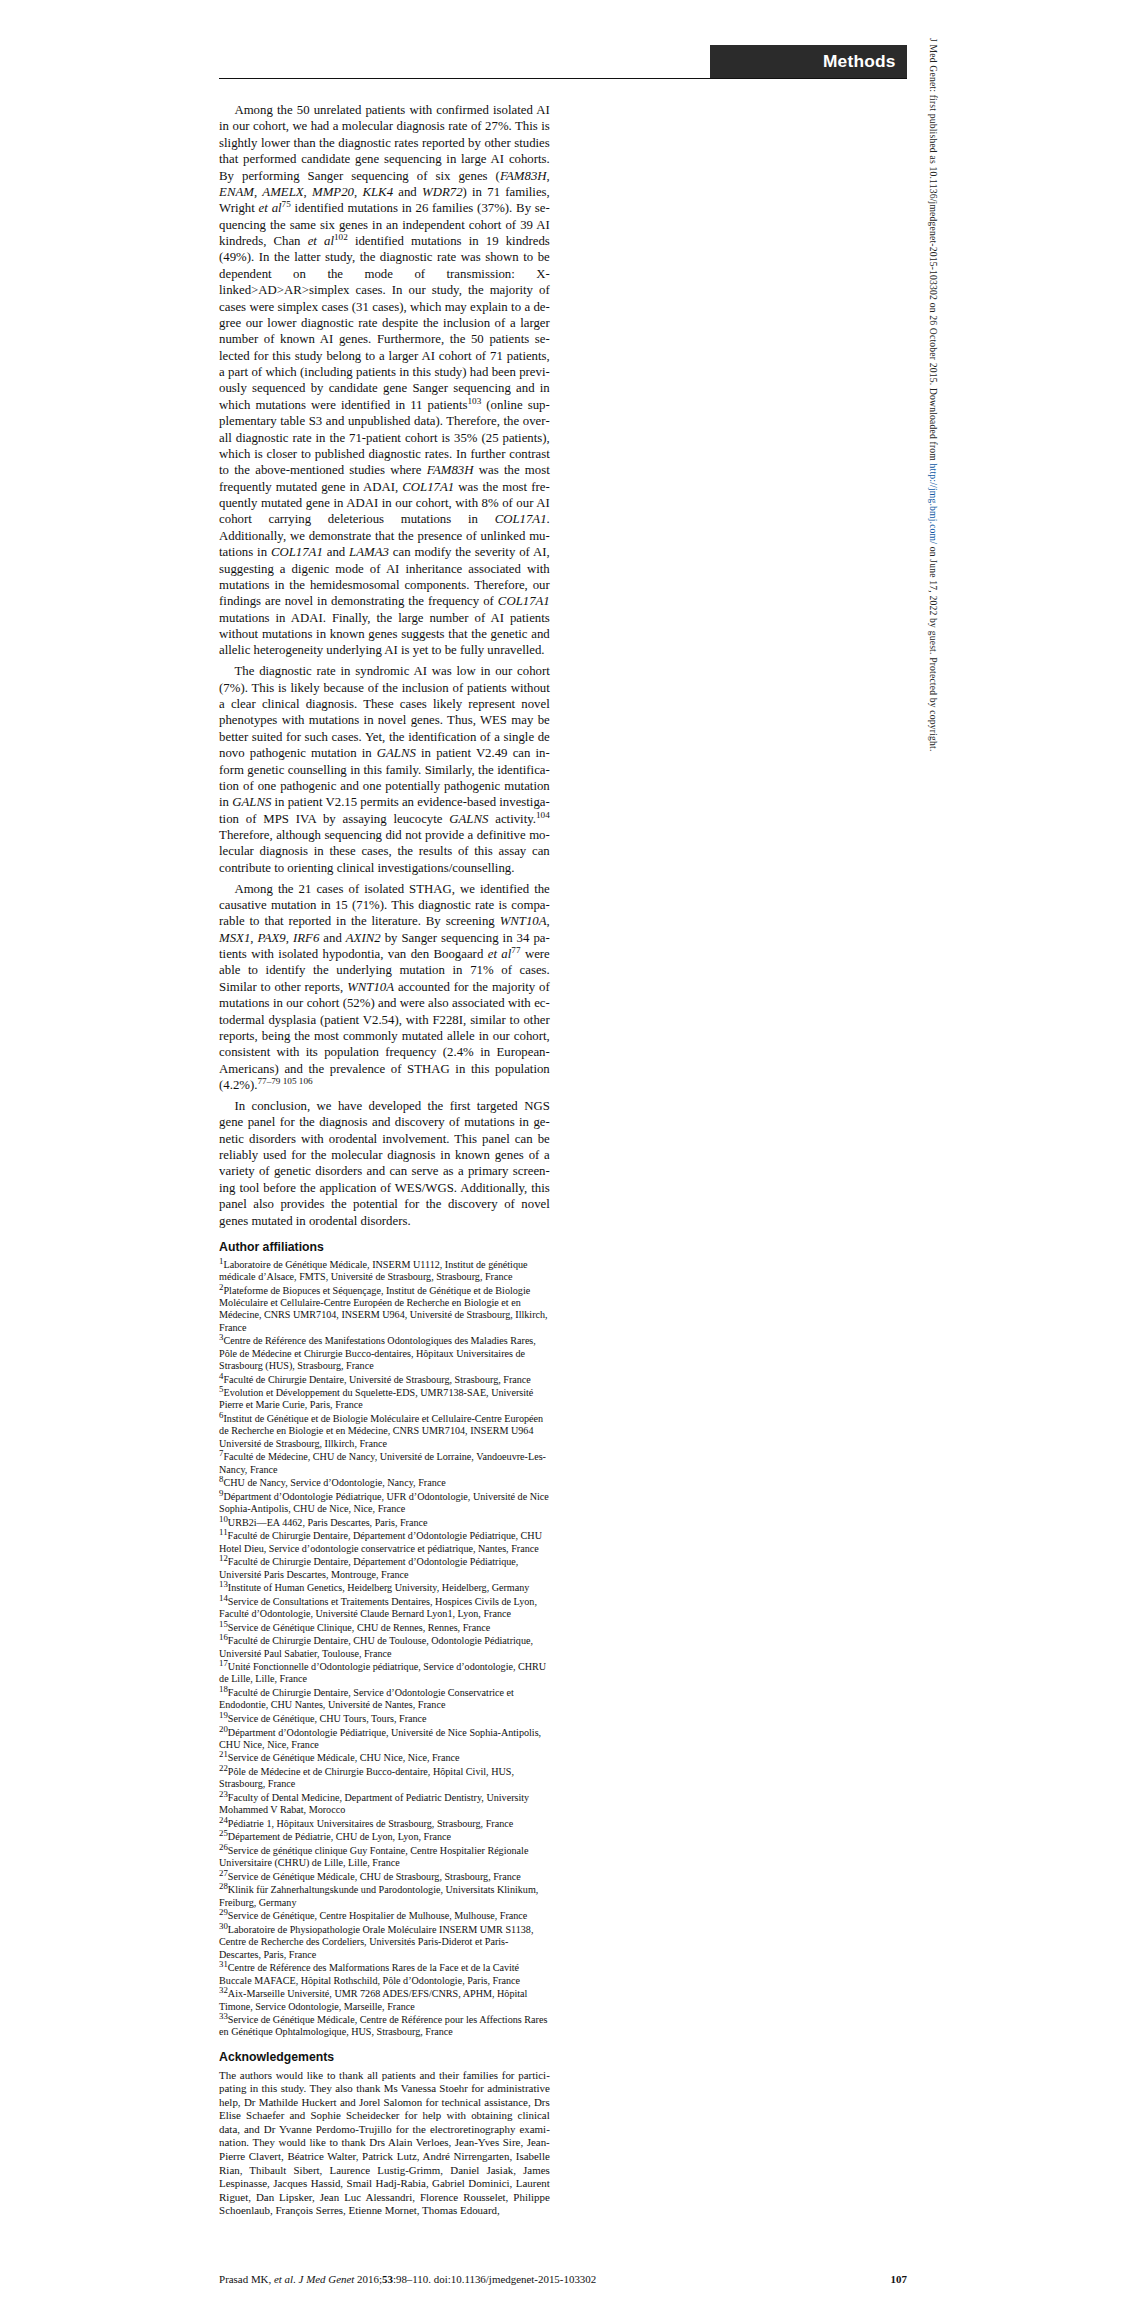J Med Genet: first published as 10.1136/jmedgenet-2015-103302 on 26 October 2015. Downloaded from http://jmg.bmj.com/ on June 17, 2022 by guest. Protected by copyright.
Methods
Among the 50 unrelated patients with confirmed isolated AI in our cohort, we had a molecular diagnosis rate of 27%. This is slightly lower than the diagnostic rates reported by other studies that performed candidate gene sequencing in large AI cohorts. By performing Sanger sequencing of six genes (FAM83H, ENAM, AMELX, MMP20, KLK4 and WDR72) in 71 families, Wright et al75 identified mutations in 26 families (37%). By sequencing the same six genes in an independent cohort of 39 AI kindreds, Chan et al102 identified mutations in 19 kindreds (49%). In the latter study, the diagnostic rate was shown to be dependent on the mode of transmission: X-linked>AD>AR>simplex cases. In our study, the majority of cases were simplex cases (31 cases), which may explain to a degree our lower diagnostic rate despite the inclusion of a larger number of known AI genes. Furthermore, the 50 patients selected for this study belong to a larger AI cohort of 71 patients, a part of which (including patients in this study) had been previously sequenced by candidate gene Sanger sequencing and in which mutations were identified in 11 patients103 (online supplementary table S3 and unpublished data). Therefore, the overall diagnostic rate in the 71-patient cohort is 35% (25 patients), which is closer to published diagnostic rates. In further contrast to the above-mentioned studies where FAM83H was the most frequently mutated gene in ADAI, COL17A1 was the most frequently mutated gene in ADAI in our cohort, with 8% of our AI cohort carrying deleterious mutations in COL17A1. Additionally, we demonstrate that the presence of unlinked mutations in COL17A1 and LAMA3 can modify the severity of AI, suggesting a digenic mode of AI inheritance associated with mutations in the hemidesmosomal components. Therefore, our findings are novel in demonstrating the frequency of COL17A1 mutations in ADAI. Finally, the large number of AI patients without mutations in known genes suggests that the genetic and allelic heterogeneity underlying AI is yet to be fully unravelled.
The diagnostic rate in syndromic AI was low in our cohort (7%). This is likely because of the inclusion of patients without a clear clinical diagnosis. These cases likely represent novel phenotypes with mutations in novel genes. Thus, WES may be better suited for such cases. Yet, the identification of a single de novo pathogenic mutation in GALNS in patient V2.49 can inform genetic counselling in this family. Similarly, the identification of one pathogenic and one potentially pathogenic mutation in GALNS in patient V2.15 permits an evidence-based investigation of MPS IVA by assaying leucocyte GALNS activity.104 Therefore, although sequencing did not provide a definitive molecular diagnosis in these cases, the results of this assay can contribute to orienting clinical investigations/counselling.
Among the 21 cases of isolated STHAG, we identified the causative mutation in 15 (71%). This diagnostic rate is comparable to that reported in the literature. By screening WNT10A, MSX1, PAX9, IRF6 and AXIN2 by Sanger sequencing in 34 patients with isolated hypodontia, van den Boogaard et al77 were able to identify the underlying mutation in 71% of cases. Similar to other reports, WNT10A accounted for the majority of mutations in our cohort (52%) and were also associated with ectodermal dysplasia (patient V2.54), with F228I, similar to other reports, being the most commonly mutated allele in our cohort, consistent with its population frequency (2.4% in European-Americans) and the prevalence of STHAG in this population (4.2%).77–79 105 106
In conclusion, we have developed the first targeted NGS gene panel for the diagnosis and discovery of mutations in genetic disorders with orodental involvement. This panel can be reliably used for the molecular diagnosis in known genes of a variety of genetic disorders and can serve as a primary screening tool before the application of WES/WGS. Additionally, this panel also provides the potential for the discovery of novel genes mutated in orodental disorders.
Author affiliations
1Laboratoire de Génétique Médicale, INSERM U1112, Institut de génétique médicale d’Alsace, FMTS, Université de Strasbourg, Strasbourg, France
2Plateforme de Biopuces et Séquençage, Institut de Génétique et de Biologie Moléculaire et Cellulaire-Centre Européen de Recherche en Biologie et en Médecine, CNRS UMR7104, INSERM U964, Université de Strasbourg, Illkirch, France
3Centre de Référence des Manifestations Odontologiques des Maladies Rares, Pôle de Médecine et Chirurgie Bucco-dentaires, Hôpitaux Universitaires de Strasbourg (HUS), Strasbourg, France
4Faculté de Chirurgie Dentaire, Université de Strasbourg, Strasbourg, France
5Evolution et Développement du Squelette-EDS, UMR7138-SAE, Université Pierre et Marie Curie, Paris, France
6Institut de Génétique et de Biologie Moléculaire et Cellulaire-Centre Européen de Recherche en Biologie et en Médecine, CNRS UMR7104, INSERM U964 Université de Strasbourg, Illkirch, France
7Faculté de Médecine, CHU de Nancy, Université de Lorraine, Vandoeuvre-Les-Nancy, France
8CHU de Nancy, Service d’Odontologie, Nancy, France
9Départment d’Odontologie Pédiatrique, UFR d’Odontologie, Université de Nice Sophia-Antipolis, CHU de Nice, Nice, France
10URB2i—EA 4462, Paris Descartes, Paris, France
11Faculté de Chirurgie Dentaire, Département d’Odontologie Pédiatrique, CHU Hotel Dieu, Service d’odontologie conservatrice et pédiatrique, Nantes, France
12Faculté de Chirurgie Dentaire, Département d’Odontologie Pédiatrique, Université Paris Descartes, Montrouge, France
13Institute of Human Genetics, Heidelberg University, Heidelberg, Germany
14Service de Consultations et Traitements Dentaires, Hospices Civils de Lyon, Faculté d’Odontologie, Université Claude Bernard Lyon1, Lyon, France
15Service de Génétique Clinique, CHU de Rennes, Rennes, France
16Faculté de Chirurgie Dentaire, CHU de Toulouse, Odontologie Pédiatrique, Université Paul Sabatier, Toulouse, France
17Unité Fonctionnelle d’Odontologie pédiatrique, Service d’odontologie, CHRU de Lille, Lille, France
18Faculté de Chirurgie Dentaire, Service d’Odontologie Conservatrice et Endodontie, CHU Nantes, Université de Nantes, France
19Service de Génétique, CHU Tours, Tours, France
20Départment d’Odontologie Pédiatrique, Université de Nice Sophia-Antipolis, CHU Nice, Nice, France
21Service de Génétique Médicale, CHU Nice, Nice, France
22Pôle de Médecine et de Chirurgie Bucco-dentaire, Hôpital Civil, HUS, Strasbourg, France
23Faculty of Dental Medicine, Department of Pediatric Dentistry, University Mohammed V Rabat, Morocco
24Pédiatrie 1, Hôpitaux Universitaires de Strasbourg, Strasbourg, France
25Département de Pédiatrie, CHU de Lyon, Lyon, France
26Service de génétique clinique Guy Fontaine, Centre Hospitalier Régionale Universitaire (CHRU) de Lille, Lille, France
27Service de Génétique Médicale, CHU de Strasbourg, Strasbourg, France
28Klinik für Zahnerhaltungskunde und Parodontologie, Universitats Klinikum, Freiburg, Germany
29Service de Génétique, Centre Hospitalier de Mulhouse, Mulhouse, France
30Laboratoire de Physiopathologie Orale Moléculaire INSERM UMR S1138, Centre de Recherche des Cordeliers, Universités Paris-Diderot et Paris-Descartes, Paris, France
31Centre de Référence des Malformations Rares de la Face et de la Cavité Buccale MAFACE, Hôpital Rothschild, Pôle d’Odontologie, Paris, France
32Aix-Marseille Université, UMR 7268 ADES/EFS/CNRS, APHM, Hôpital Timone, Service Odontologie, Marseille, France
33Service de Génétique Médicale, Centre de Référence pour les Affections Rares en Génétique Ophtalmologique, HUS, Strasbourg, France
Acknowledgements
The authors would like to thank all patients and their families for participating in this study. They also thank Ms Vanessa Stoehr for administrative help, Dr Mathilde Huckert and Jorel Salomon for technical assistance, Drs Elise Schaefer and Sophie Scheidecker for help with obtaining clinical data, and Dr Yvanne Perdomo-Trujillo for the electroretinography examination. They would like to thank Drs Alain Verloes, Jean-Yves Sire, Jean-Pierre Clavert, Béatrice Walter, Patrick Lutz, André Nirrengarten, Isabelle Rian, Thibault Sibert, Laurence Lustig-Grimm, Daniel Jasiak, James Lespinasse, Jacques Hassid, Smail Hadj-Rabia, Gabriel Dominici, Laurent Riguet, Dan Lipsker, Jean Luc Alessandri, Florence Rousselet, Philippe Schoenlaub, François Serres, Etienne Mornet, Thomas Edouard,
Prasad MK, et al. J Med Genet 2016;53:98–110. doi:10.1136/jmedgenet-2015-103302
107